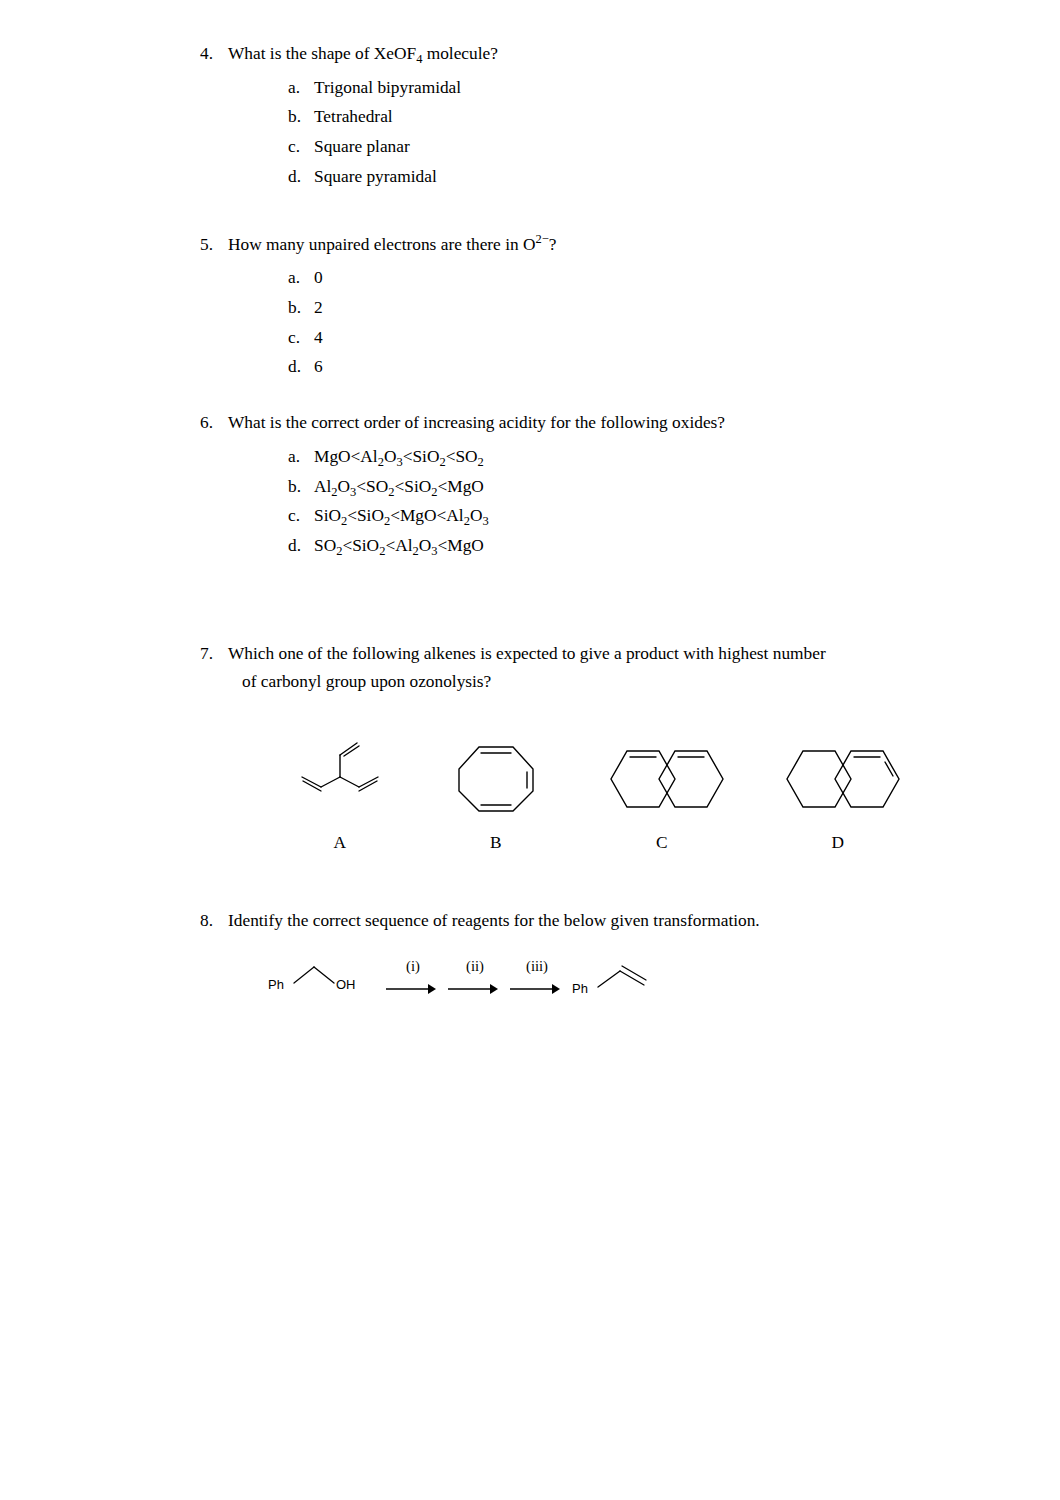4. What is the shape of XeOF4 molecule?
a. Trigonal bipyramidal
b. Tetrahedral
c. Square planar
d. Square pyramidal
5. How many unpaired electrons are there in O2−?
a. 0
b. 2
c. 4
d. 6
6. What is the correct order of increasing acidity for the following oxides?
a. MgO<Al2O3<SiO2<SO2
b. Al2O3<SO2<SiO2<MgO
c. SiO2<SiO2<MgO<Al2O3
d. SO2<SiO2<Al2O3<MgO
7. Which one of the following alkenes is expected to give a product with highest number of carbonyl group upon ozonolysis?
A
B
C
D
8. Identify the correct sequence of reagents for the below given transformation.
Ph OH
(i)
(ii)
(iii)
Ph